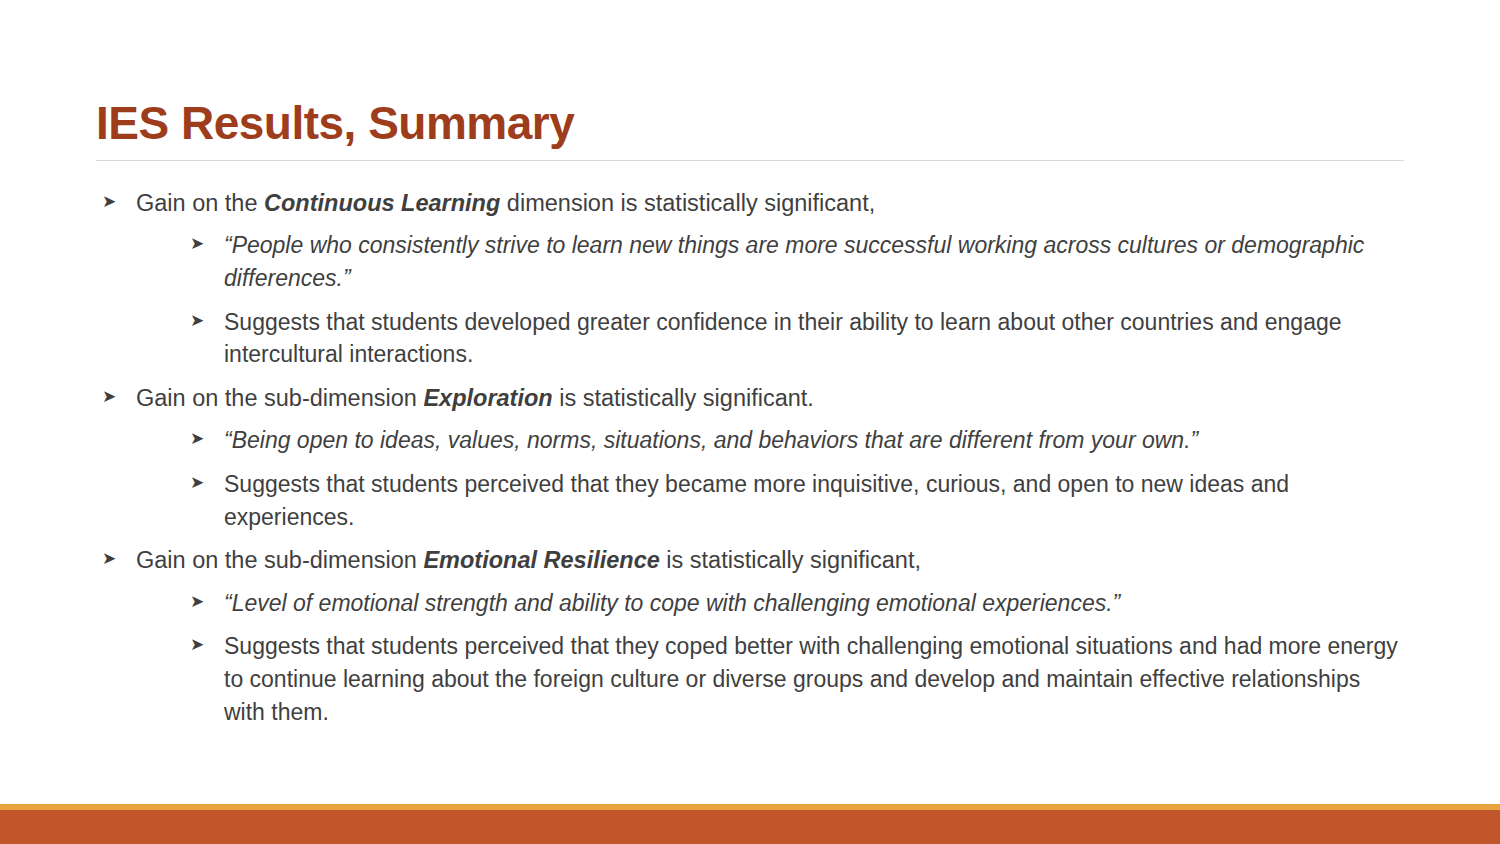IES Results, Summary
Gain on the Continuous Learning dimension is statistically significant,
“People who consistently strive to learn new things are more successful working across cultures or demographic differences.”
Suggests that students developed greater confidence in their ability to learn about other countries and engage intercultural interactions.
Gain on the sub-dimension Exploration is statistically significant.
“Being open to ideas, values, norms, situations, and behaviors that are different from your own.”
Suggests that students perceived that they became more inquisitive, curious, and open to new ideas and experiences.
Gain on the sub-dimension Emotional Resilience is statistically significant,
“Level of emotional strength and ability to cope with challenging emotional experiences.”
Suggests that students perceived that they coped better with challenging emotional situations and had more energy to continue learning about the foreign culture or diverse groups and develop and maintain effective relationships with them.